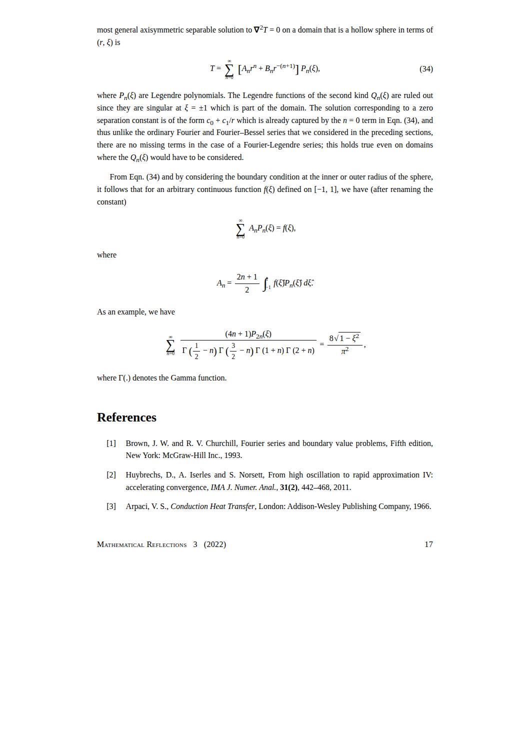most general axisymmetric separable solution to ∇2T = 0 on a domain that is a hollow sphere in terms of (r, ξ) is
T = ∞ ∑ n=0 [Anrn + Bnr−(n+1)] Pn(ξ), (34)
where Pn(ξ) are Legendre polynomials. The Legendre functions of the second kind Qn(ξ) are ruled out since they are singular at ξ = ±1 which is part of the domain. The solution corresponding to a zero separation constant is of the form c0 + c1/r which is already captured by the n = 0 term in Eqn. (34), and thus unlike the ordinary Fourier and Fourier–Bessel series that we considered in the preceding sections, there are no missing terms in the case of a Fourier-Legendre series; this holds true even on domains where the Qn(ξ) would have to be considered.
From Eqn. (34) and by considering the boundary condition at the inner or outer radius of the sphere, it follows that for an arbitrary continuous function f(ξ) defined on [−1, 1], we have (after renaming the constant)
∞ ∑ n=0 AnPn(ξ) = f(ξ),
where
An = 2n + 1 2 ∫1−1 f(ξ̂)Pn(ξ̂) dξ̂.
As an example, we have
∞ ∑ n=0 (4n + 1)P2n(ξ) Γ (12 − n) Γ (32 − n) Γ (1 + n) Γ (2 + n) = 8√1 − ξ2 π2 ,
where Γ(.) denotes the Gamma function.
References
Brown, J. W. and R. V. Churchill, Fourier series and boundary value problems, Fifth edition, New York: McGraw-Hill Inc., 1993.
Huybrechs, D., A. Iserles and S. Norsett, From high oscillation to rapid approximation IV: accelerating convergence, IMA J. Numer. Anal., 31(2), 442–468, 2011.
Arpaci, V. S., Conduction Heat Transfer, London: Addison-Wesley Publishing Company, 1966.
Mathematical Reflections 3 (2022) 17